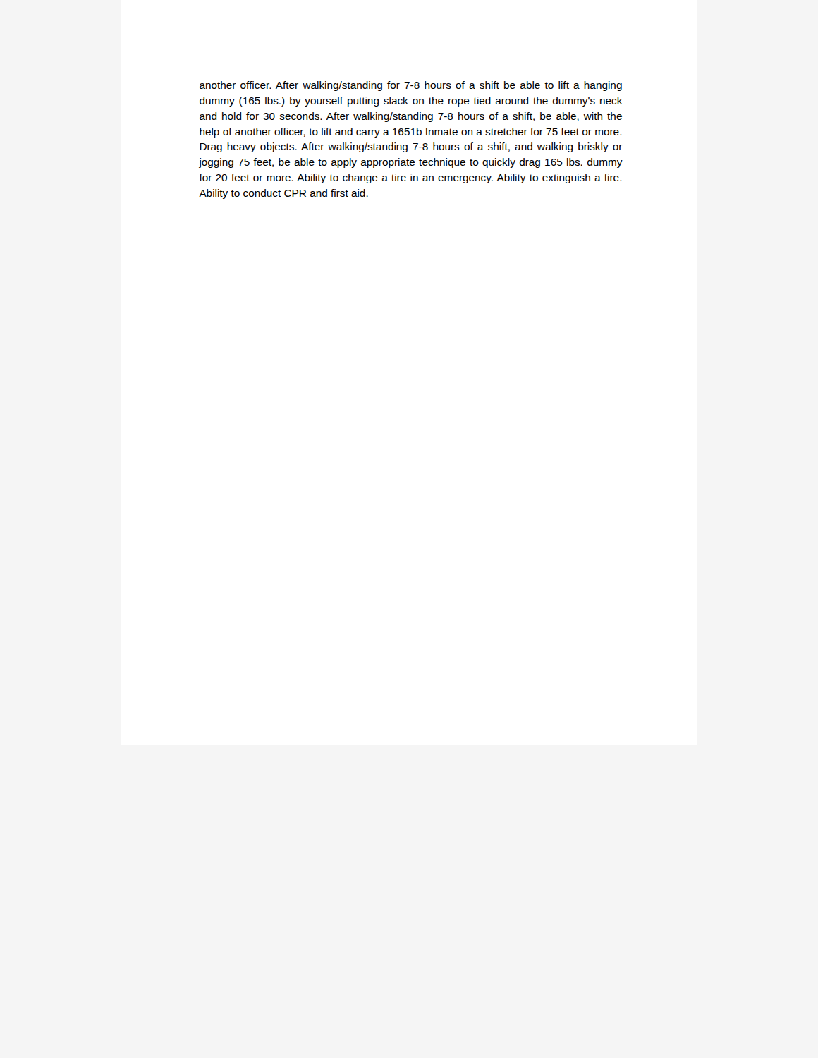another officer. After walking/standing for 7-8 hours of a shift be able to lift a hanging dummy (165 lbs.) by yourself putting slack on the rope tied around the dummy's neck and hold for 30 seconds. After walking/standing 7-8 hours of a shift, be able, with the help of another officer, to lift and carry a 1651b Inmate on a stretcher for 75 feet or more. Drag heavy objects. After walking/standing 7-8 hours of a shift, and walking briskly or jogging 75 feet, be able to apply appropriate technique to quickly drag 165 lbs. dummy for 20 feet or more. Ability to change a tire in an emergency. Ability to extinguish a fire. Ability to conduct CPR and first aid.